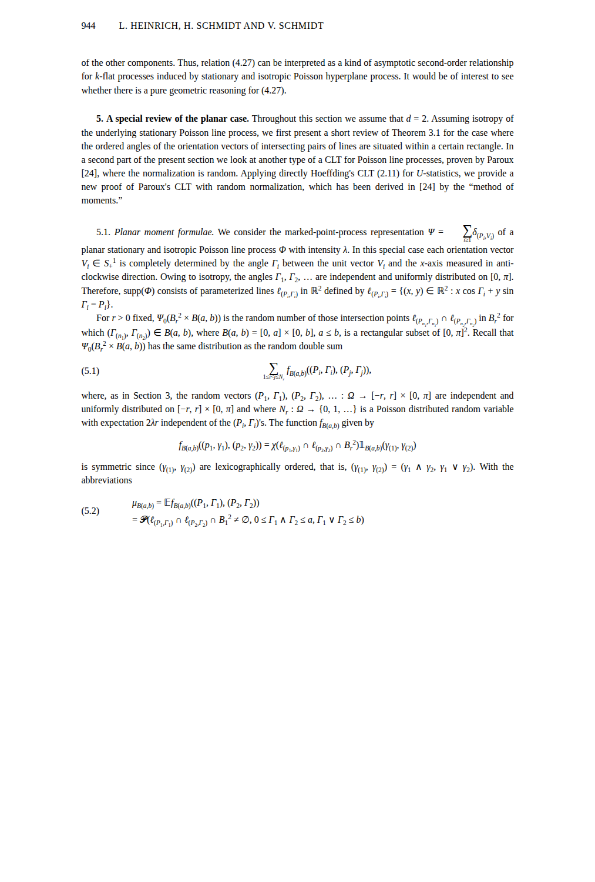944 L. HEINRICH, H. SCHMIDT AND V. SCHMIDT
of the other components. Thus, relation (4.27) can be interpreted as a kind of asymptotic second-order relationship for k-flat processes induced by stationary and isotropic Poisson hyperplane process. It would be of interest to see whether there is a pure geometric reasoning for (4.27).
5. A special review of the planar case. Throughout this section we assume that d = 2. Assuming isotropy of the underlying stationary Poisson line process, we first present a short review of Theorem 3.1 for the case where the ordered angles of the orientation vectors of intersecting pairs of lines are situated within a certain rectangle. In a second part of the present section we look at another type of a CLT for Poisson line processes, proven by Paroux [24], where the normalization is random. Applying directly Hoeffding's CLT (2.11) for U-statistics, we provide a new proof of Paroux's CLT with random normalization, which has been derived in [24] by the “method of moments.”
5.1. Planar moment formulae. We consider the marked-point-process representation Ψ = ∑i≥1 δ(Pi,Vi) of a planar stationary and isotropic Poisson line process Φ with intensity λ. In this special case each orientation vector Vi ∈ S+1 is completely determined by the angle Γi between the unit vector Vi and the x-axis measured in anti-clockwise direction. Owing to isotropy, the angles Γ1, Γ2, … are independent and uniformly distributed on [0, π]. Therefore, supp(Φ) consists of parameterized lines ℓ(Pi,Γi) in ℝ2 defined by ℓ(Pi,Γi) = {(x, y) ∈ ℝ2 : x cos Γi + y sin Γi = Pi}.
For r > 0 fixed, Ψ0(Br2 × B(a, b)) is the random number of those intersection points ℓ(Pn1,Γn1) ∩ ℓ(Pn2,Γn2) in Br2 for which (Γ(n1), Γ(n2)) ∈ B(a, b), where B(a, b) = [0, a] × [0, b], a ≤ b, is a rectangular subset of [0, π]2. Recall that Ψ0(Br2 × B(a, b)) has the same distribution as the random double sum
(5.1) ∑1≤i<j≤Nr fB(a,b)((Pi, Γi), (Pj, Γj)),
where, as in Section 3, the random vectors (P1, Γ1), (P2, Γ2), … : Ω → [−r, r] × [0, π] are independent and uniformly distributed on [−r, r] × [0, π] and where Nr : Ω → {0, 1, …} is a Poisson distributed random variable with expectation 2λr independent of the (Pi, Γi)'s. The function fB(a,b) given by
fB(a,b)((p1, γ1), (p2, γ2)) = χ(ℓ(p1,γ1) ∩ ℓ(p2,γ2) ∩ Br2)𝟙B(a,b)(γ(1), γ(2))
is symmetric since (γ(1), γ(2)) are lexicographically ordered, that is, (γ(1), γ(2)) = (γ1 ∧ γ2, γ1 ∨ γ2). With the abbreviations
(5.2) μB(a,b) = 𝔼fB(a,b)((P1, Γ1), (P2, Γ2)) = 𝓟(ℓ(P1,Γ1) ∩ ℓ(P2,Γ2) ∩ B12 ≠ ∅, 0 ≤ Γ1 ∧ Γ2 ≤ a, Γ1 ∨ Γ2 ≤ b)